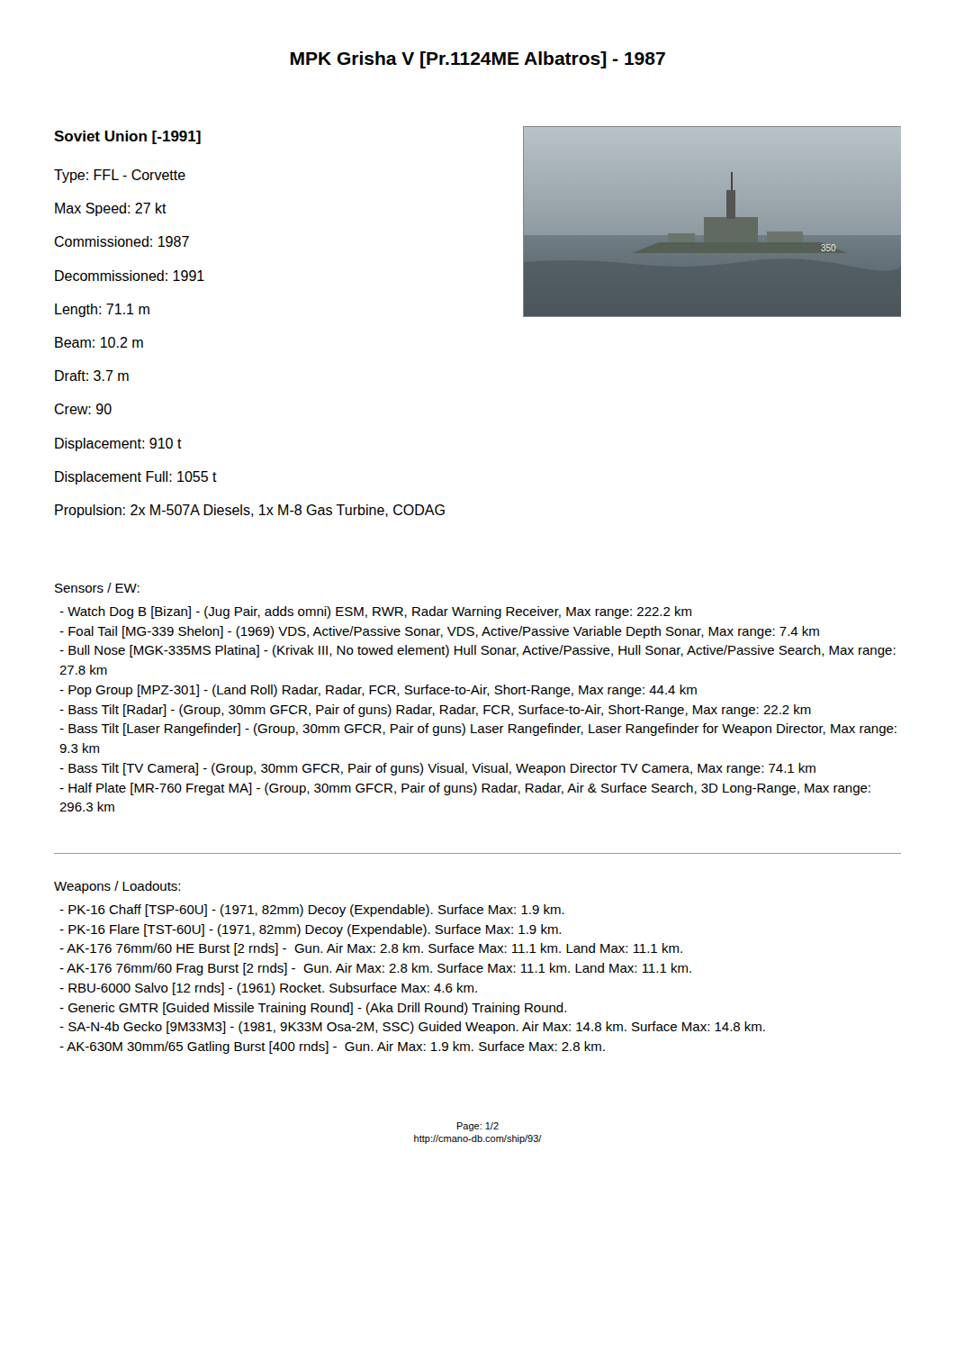MPK Grisha V [Pr.1124ME Albatros] - 1987
Soviet Union [-1991]
Type: FFL - Corvette
Max Speed: 27 kt
Commissioned: 1987
Decommissioned: 1991
Length: 71.1 m
Beam: 10.2 m
Draft: 3.7 m
Crew: 90
Displacement: 910 t
Displacement Full: 1055 t
Propulsion: 2x M-507A Diesels, 1x M-8 Gas Turbine, CODAG
Sensors / EW:
- Watch Dog B [Bizan] - (Jug Pair, adds omni) ESM, RWR, Radar Warning Receiver, Max range: 222.2 km
- Foal Tail [MG-339 Shelon] - (1969) VDS, Active/Passive Sonar, VDS, Active/Passive Variable Depth Sonar, Max range: 7.4 km
- Bull Nose [MGK-335MS Platina] - (Krivak III, No towed element) Hull Sonar, Active/Passive, Hull Sonar, Active/Passive Search, Max range: 27.8 km
- Pop Group [MPZ-301] - (Land Roll) Radar, Radar, FCR, Surface-to-Air, Short-Range, Max range: 44.4 km
- Bass Tilt [Radar] - (Group, 30mm GFCR, Pair of guns) Radar, Radar, FCR, Surface-to-Air, Short-Range, Max range: 22.2 km
- Bass Tilt [Laser Rangefinder] - (Group, 30mm GFCR, Pair of guns) Laser Rangefinder, Laser Rangefinder for Weapon Director, Max range: 9.3 km
- Bass Tilt [TV Camera] - (Group, 30mm GFCR, Pair of guns) Visual, Visual, Weapon Director TV Camera, Max range: 74.1 km
- Half Plate [MR-760 Fregat MA] - (Group, 30mm GFCR, Pair of guns) Radar, Radar, Air & Surface Search, 3D Long-Range, Max range: 296.3 km
Weapons / Loadouts:
- PK-16 Chaff [TSP-60U] - (1971, 82mm) Decoy (Expendable). Surface Max: 1.9 km.
- PK-16 Flare [TST-60U] - (1971, 82mm) Decoy (Expendable). Surface Max: 1.9 km.
- AK-176 76mm/60 HE Burst [2 rnds] - Gun. Air Max: 2.8 km. Surface Max: 11.1 km. Land Max: 11.1 km.
- AK-176 76mm/60 Frag Burst [2 rnds] - Gun. Air Max: 2.8 km. Surface Max: 11.1 km. Land Max: 11.1 km.
- RBU-6000 Salvo [12 rnds] - (1961) Rocket. Subsurface Max: 4.6 km.
- Generic GMTR [Guided Missile Training Round] - (Aka Drill Round) Training Round.
- SA-N-4b Gecko [9M33M3] - (1981, 9K33M Osa-2M, SSC) Guided Weapon. Air Max: 14.8 km. Surface Max: 14.8 km.
- AK-630M 30mm/65 Gatling Burst [400 rnds] - Gun. Air Max: 1.9 km. Surface Max: 2.8 km.
Page: 1/2
http://cmano-db.com/ship/93/